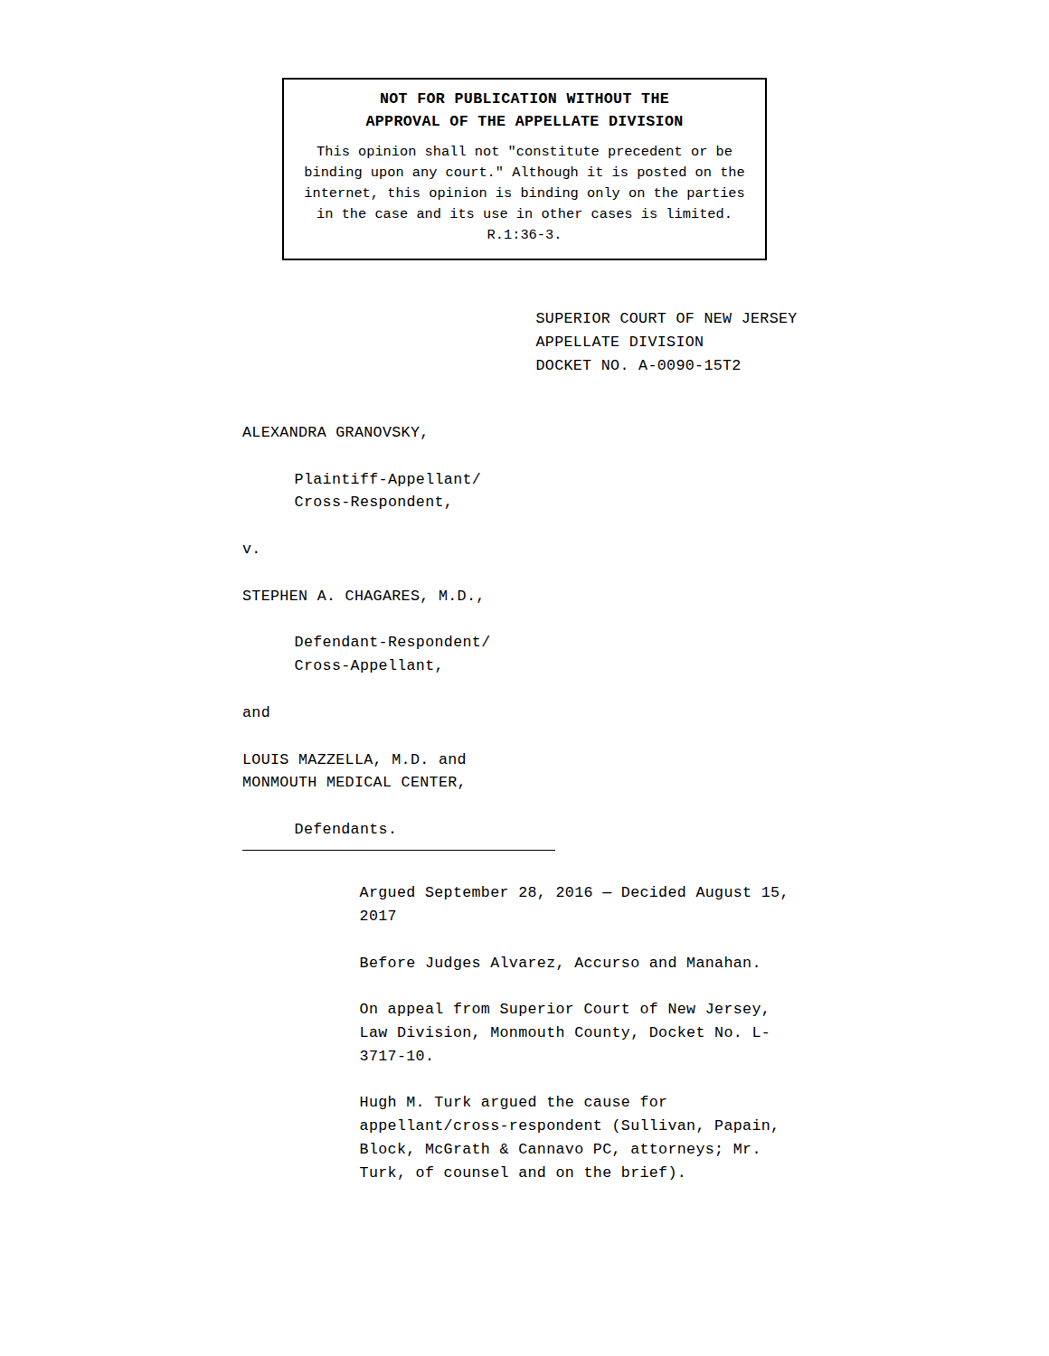NOT FOR PUBLICATION WITHOUT THE
APPROVAL OF THE APPELLATE DIVISION
This opinion shall not "constitute precedent or be binding upon any court." Although it is posted on the internet, this opinion is binding only on the parties in the case and its use in other cases is limited. R.1:36-3.
SUPERIOR COURT OF NEW JERSEY
APPELLATE DIVISION
DOCKET NO. A-0090-15T2
ALEXANDRA GRANOVSKY,
Plaintiff-Appellant/
Cross-Respondent,
v.
STEPHEN A. CHAGARES, M.D.,
Defendant-Respondent/
Cross-Appellant,
and
LOUIS MAZZELLA, M.D. and
MONMOUTH MEDICAL CENTER,
Defendants.
Argued September 28, 2016 — Decided August 15, 2017
Before Judges Alvarez, Accurso and Manahan.
On appeal from Superior Court of New Jersey, Law Division, Monmouth County, Docket No. L-3717-10.
Hugh M. Turk argued the cause for appellant/cross-respondent (Sullivan, Papain, Block, McGrath & Cannavo PC, attorneys; Mr. Turk, of counsel and on the brief).